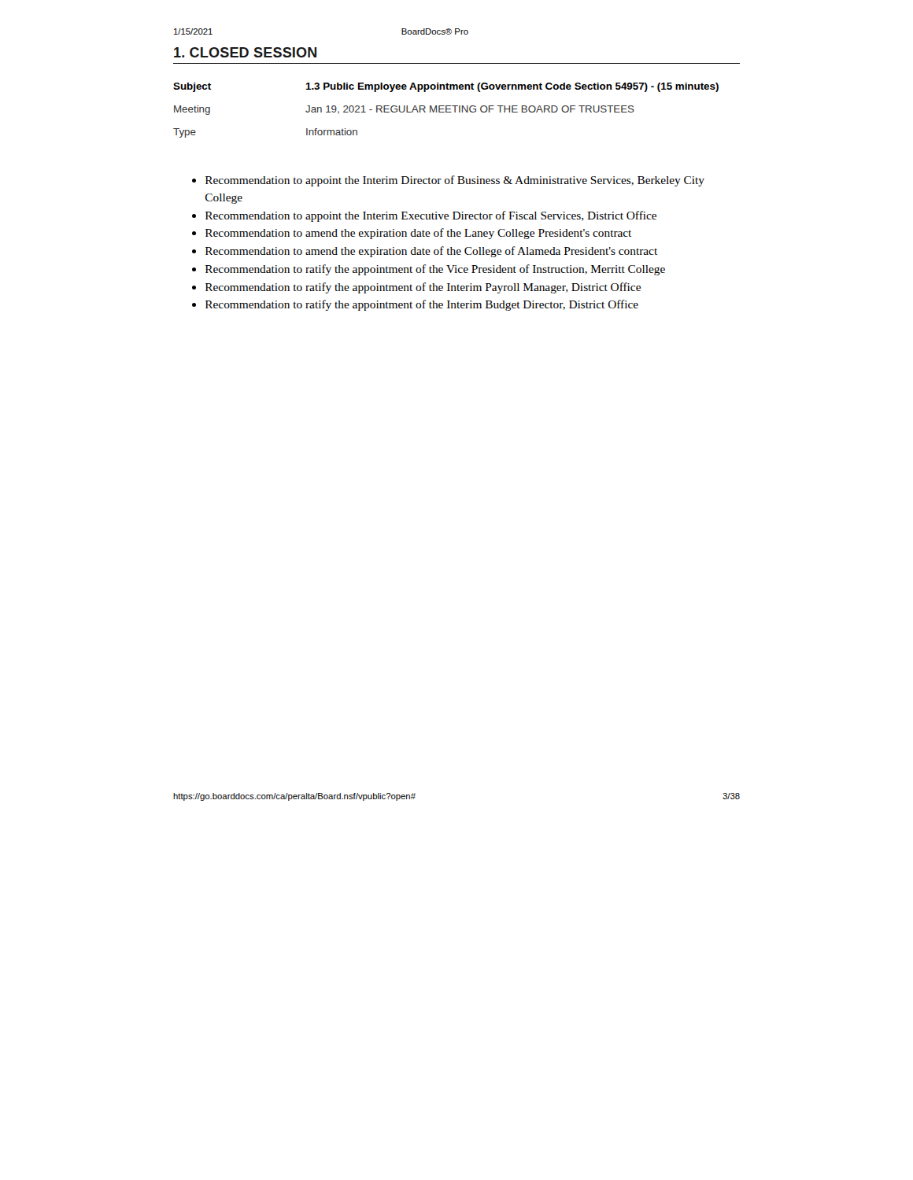1/15/2021 BoardDocs® Pro
1. CLOSED SESSION
| Subject | 1.3 Public Employee Appointment (Government Code Section 54957) - (15 minutes) |
| Meeting | Jan 19, 2021 - REGULAR MEETING OF THE BOARD OF TRUSTEES |
| Type | Information |
Recommendation to appoint the Interim Director of Business & Administrative Services, Berkeley City College
Recommendation to appoint the Interim Executive Director of Fiscal Services, District Office
Recommendation to amend the expiration date of the Laney College President's contract
Recommendation to amend the expiration date of the College of Alameda President's contract
Recommendation to ratify the appointment of the Vice President of Instruction, Merritt College
Recommendation to ratify the appointment of the Interim Payroll Manager, District Office
Recommendation to ratify the appointment of the Interim Budget Director, District Office
https://go.boarddocs.com/ca/peralta/Board.nsf/vpublic?open# 3/38